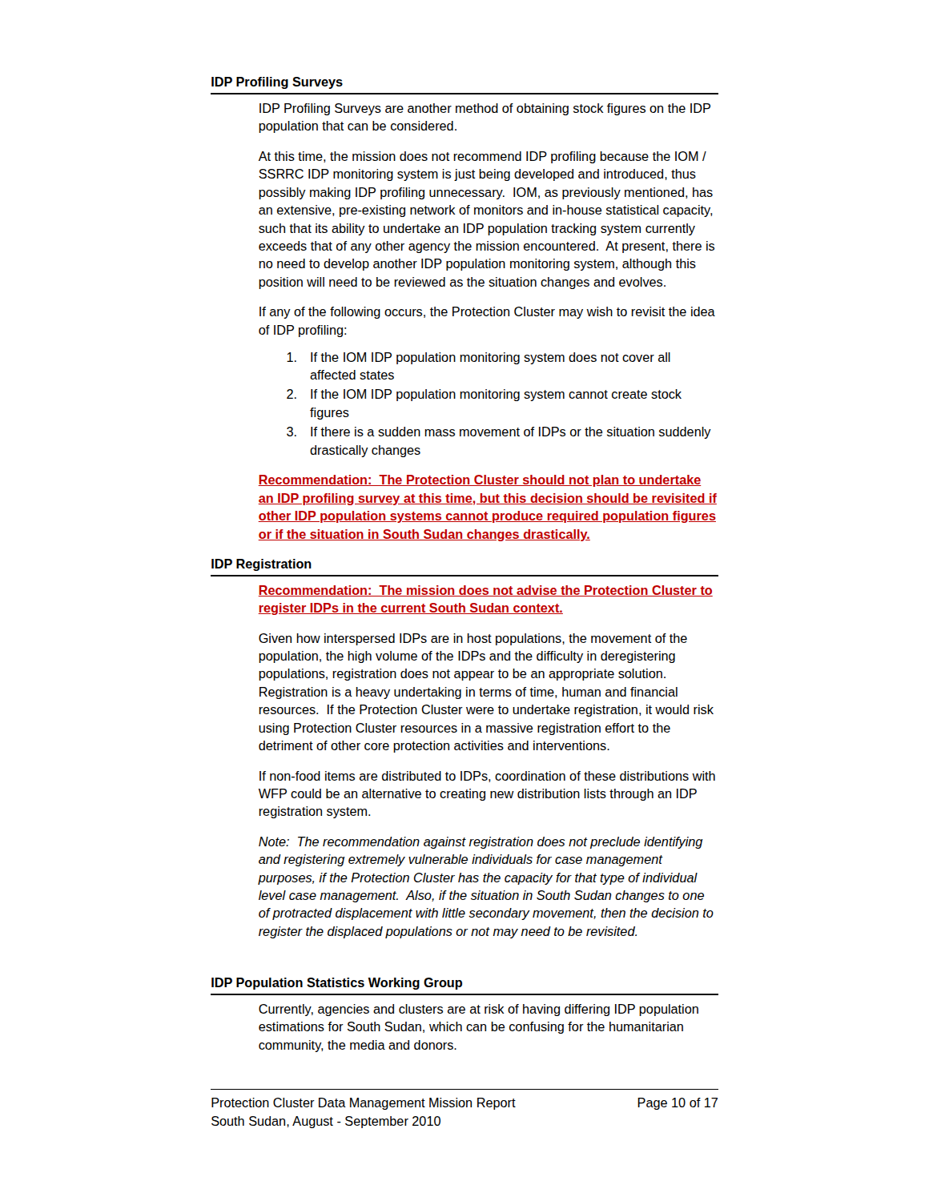IDP Profiling Surveys
IDP Profiling Surveys are another method of obtaining stock figures on the IDP population that can be considered.
At this time, the mission does not recommend IDP profiling because the IOM / SSRRC IDP monitoring system is just being developed and introduced, thus possibly making IDP profiling unnecessary. IOM, as previously mentioned, has an extensive, pre-existing network of monitors and in-house statistical capacity, such that its ability to undertake an IDP population tracking system currently exceeds that of any other agency the mission encountered. At present, there is no need to develop another IDP population monitoring system, although this position will need to be reviewed as the situation changes and evolves.
If any of the following occurs, the Protection Cluster may wish to revisit the idea of IDP profiling:
If the IOM IDP population monitoring system does not cover all affected states
If the IOM IDP population monitoring system cannot create stock figures
If there is a sudden mass movement of IDPs or the situation suddenly drastically changes
Recommendation: The Protection Cluster should not plan to undertake an IDP profiling survey at this time, but this decision should be revisited if other IDP population systems cannot produce required population figures or if the situation in South Sudan changes drastically.
IDP Registration
Recommendation: The mission does not advise the Protection Cluster to register IDPs in the current South Sudan context.
Given how interspersed IDPs are in host populations, the movement of the population, the high volume of the IDPs and the difficulty in deregistering populations, registration does not appear to be an appropriate solution. Registration is a heavy undertaking in terms of time, human and financial resources. If the Protection Cluster were to undertake registration, it would risk using Protection Cluster resources in a massive registration effort to the detriment of other core protection activities and interventions.
If non-food items are distributed to IDPs, coordination of these distributions with WFP could be an alternative to creating new distribution lists through an IDP registration system.
Note: The recommendation against registration does not preclude identifying and registering extremely vulnerable individuals for case management purposes, if the Protection Cluster has the capacity for that type of individual level case management. Also, if the situation in South Sudan changes to one of protracted displacement with little secondary movement, then the decision to register the displaced populations or not may need to be revisited.
IDP Population Statistics Working Group
Currently, agencies and clusters are at risk of having differing IDP population estimations for South Sudan, which can be confusing for the humanitarian community, the media and donors.
Protection Cluster Data Management Mission Report
South Sudan, August - September 2010
Page 10 of 17